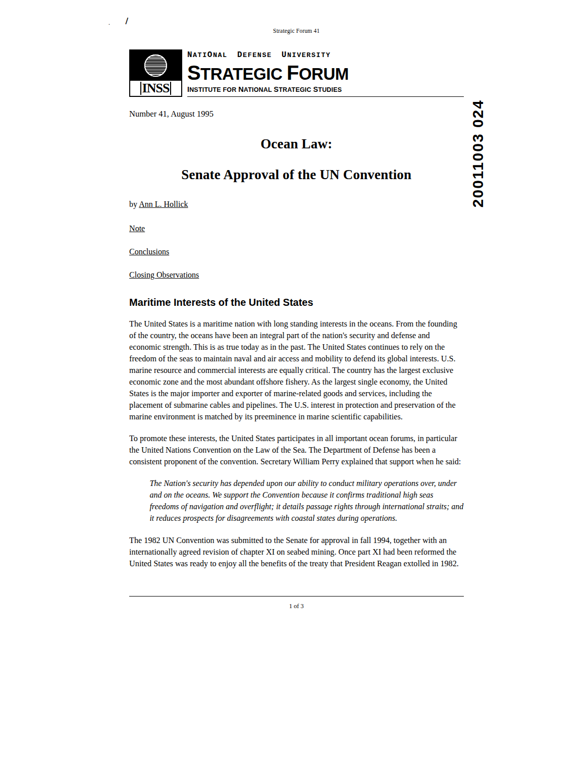.❘
Strategic Forum 41
INSS
NATIONAL DEFENSE UNIVERSITY
STRATEGIC FORUM
INSTITUTE FOR NATIONAL STRATEGIC STUDIES
20011003 024
Number 41, August 1995
Ocean Law:
Senate Approval of the UN Convention
by Ann L. Hollick
Note
Conclusions
Closing Observations
Maritime Interests of the United States
The United States is a maritime nation with long standing interests in the oceans. From the founding of the country, the oceans have been an integral part of the nation's security and defense and economic strength. This is as true today as in the past. The United States continues to rely on the freedom of the seas to maintain naval and air access and mobility to defend its global interests. U.S. marine resource and commercial interests are equally critical. The country has the largest exclusive economic zone and the most abundant offshore fishery. As the largest single economy, the United States is the major importer and exporter of marine-related goods and services, including the placement of submarine cables and pipelines. The U.S. interest in protection and preservation of the marine environment is matched by its preeminence in marine scientific capabilities.
To promote these interests, the United States participates in all important ocean forums, in particular the United Nations Convention on the Law of the Sea. The Department of Defense has been a consistent proponent of the convention. Secretary William Perry explained that support when he said:
The Nation's security has depended upon our ability to conduct military operations over, under and on the oceans. We support the Convention because it confirms traditional high seas freedoms of navigation and overflight; it details passage rights through international straits; and it reduces prospects for disagreements with coastal states during operations.
The 1982 UN Convention was submitted to the Senate for approval in fall 1994, together with an internationally agreed revision of chapter XI on seabed mining. Once part XI had been reformed the United States was ready to enjoy all the benefits of the treaty that President Reagan extolled in 1982.
1 of 3